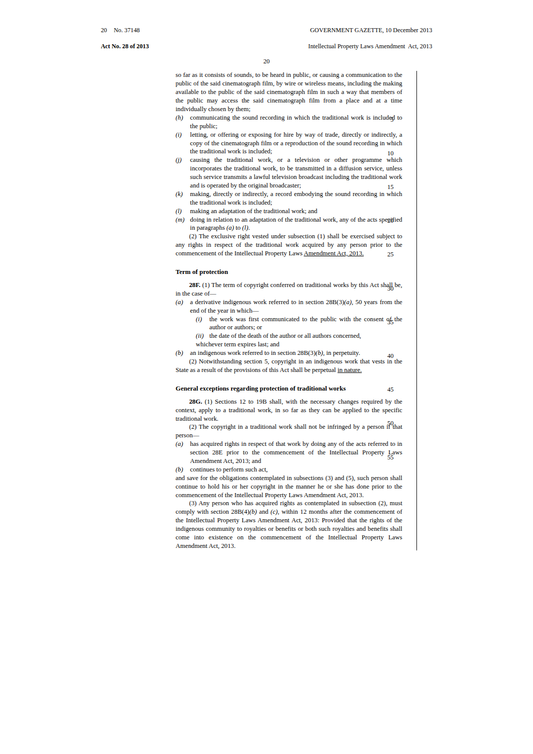20 No. 37148
GOVERNMENT GAZETTE, 10 December 2013
Act No. 28 of 2013
Intellectual Property Laws Amendment Act, 2013
20
5 10 15 20 25 30 35 40 45 50 55
so far as it consists of sounds, to be heard in public, or causing a communication to the public of the said cinematograph film, by wire or wireless means, including the making available to the public of the said cinematograph film in such a way that members of the public may access the said cinematograph film from a place and at a time individually chosen by them;
(h)
communicating the sound recording in which the traditional work is included to the public;
(i)
letting, or offering or exposing for hire by way of trade, directly or indirectly, a copy of the cinematograph film or a reproduction of the sound recording in which the traditional work is included;
(j)
causing the traditional work, or a television or other programme which incorporates the traditional work, to be transmitted in a diffusion service, unless such service transmits a lawful television broadcast including the traditional work and is operated by the original broadcaster;
(k)
making, directly or indirectly, a record embodying the sound recording in which the traditional work is included;
(l)
making an adaptation of the traditional work; and
(m)
doing in relation to an adaptation of the traditional work, any of the acts specified in paragraphs (a) to (l).
(2) The exclusive right vested under subsection (1) shall be exercised subject to any rights in respect of the traditional work acquired by any person prior to the commencement of the Intellectual Property Laws Amendment Act, 2013.
Term of protection
28F. (1) The term of copyright conferred on traditional works by this Act shall be, in the case of—
(a)
a derivative indigenous work referred to in section 28B(3)(a), 50 years from the end of the year in which—
(i)
the work was first communicated to the public with the consent of the author or authors; or
(ii)
the date of the death of the author or all authors concerned,
whichever term expires last; and
(b)
an indigenous work referred to in section 28B(3)(b), in perpetuity.
(2) Notwithstanding section 5, copyright in an indigenous work that vests in the State as a result of the provisions of this Act shall be perpetual in nature.
General exceptions regarding protection of traditional works
28G. (1) Sections 12 to 19B shall, with the necessary changes required by the context, apply to a traditional work, in so far as they can be applied to the specific traditional work.
(2) The copyright in a traditional work shall not be infringed by a person if that person—
(a)
has acquired rights in respect of that work by doing any of the acts referred to in section 28E prior to the commencement of the Intellectual Property Laws Amendment Act, 2013; and
(b)
continues to perform such act,
and save for the obligations contemplated in subsections (3) and (5), such person shall continue to hold his or her copyright in the manner he or she has done prior to the commencement of the Intellectual Property Laws Amendment Act, 2013.
(3) Any person who has acquired rights as contemplated in subsection (2), must comply with section 28B(4)(b) and (c), within 12 months after the commencement of the Intellectual Property Laws Amendment Act, 2013: Provided that the rights of the indigenous community to royalties or benefits or both such royalties and benefits shall come into existence on the commencement of the Intellectual Property Laws Amendment Act, 2013.